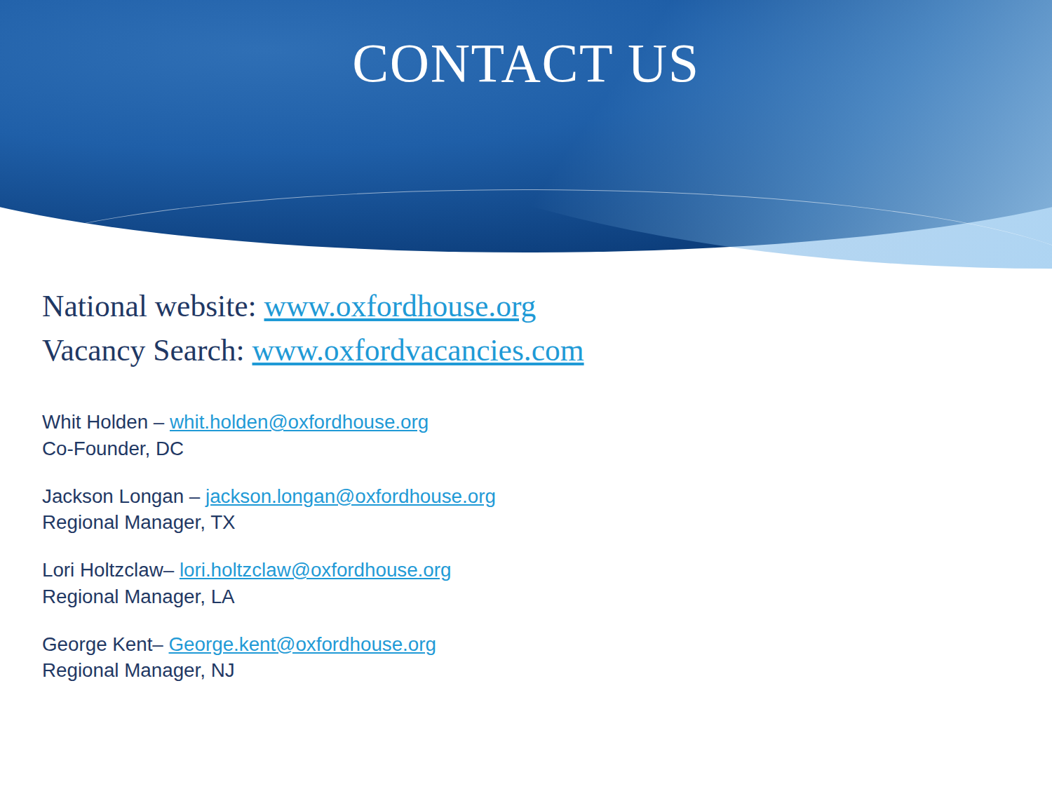CONTACT US
National website: www.oxfordhouse.org
Vacancy Search: www.oxfordvacancies.com
Whit Holden – whit.holden@oxfordhouse.org
Co-Founder, DC
Jackson Longan – jackson.longan@oxfordhouse.org
Regional Manager, TX
Lori Holtzclaw– lori.holtzclaw@oxfordhouse.org
Regional Manager, LA
George Kent– George.kent@oxfordhouse.org
Regional Manager, NJ